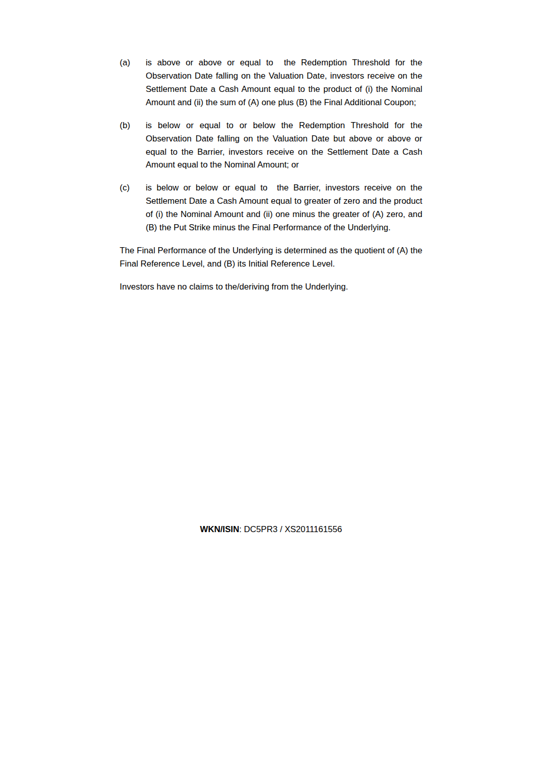(a) is above or above or equal to the Redemption Threshold for the Observation Date falling on the Valuation Date, investors receive on the Settlement Date a Cash Amount equal to the product of (i) the Nominal Amount and (ii) the sum of (A) one plus (B) the Final Additional Coupon;
(b) is below or equal to or below the Redemption Threshold for the Observation Date falling on the Valuation Date but above or above or equal to the Barrier, investors receive on the Settlement Date a Cash Amount equal to the Nominal Amount; or
(c) is below or below or equal to the Barrier, investors receive on the Settlement Date a Cash Amount equal to greater of zero and the product of (i) the Nominal Amount and (ii) one minus the greater of (A) zero, and (B) the Put Strike minus the Final Performance of the Underlying.
The Final Performance of the Underlying is determined as the quotient of (A) the Final Reference Level, and (B) its Initial Reference Level.
Investors have no claims to the/deriving from the Underlying.
WKN/ISIN: DC5PR3 / XS2011161556